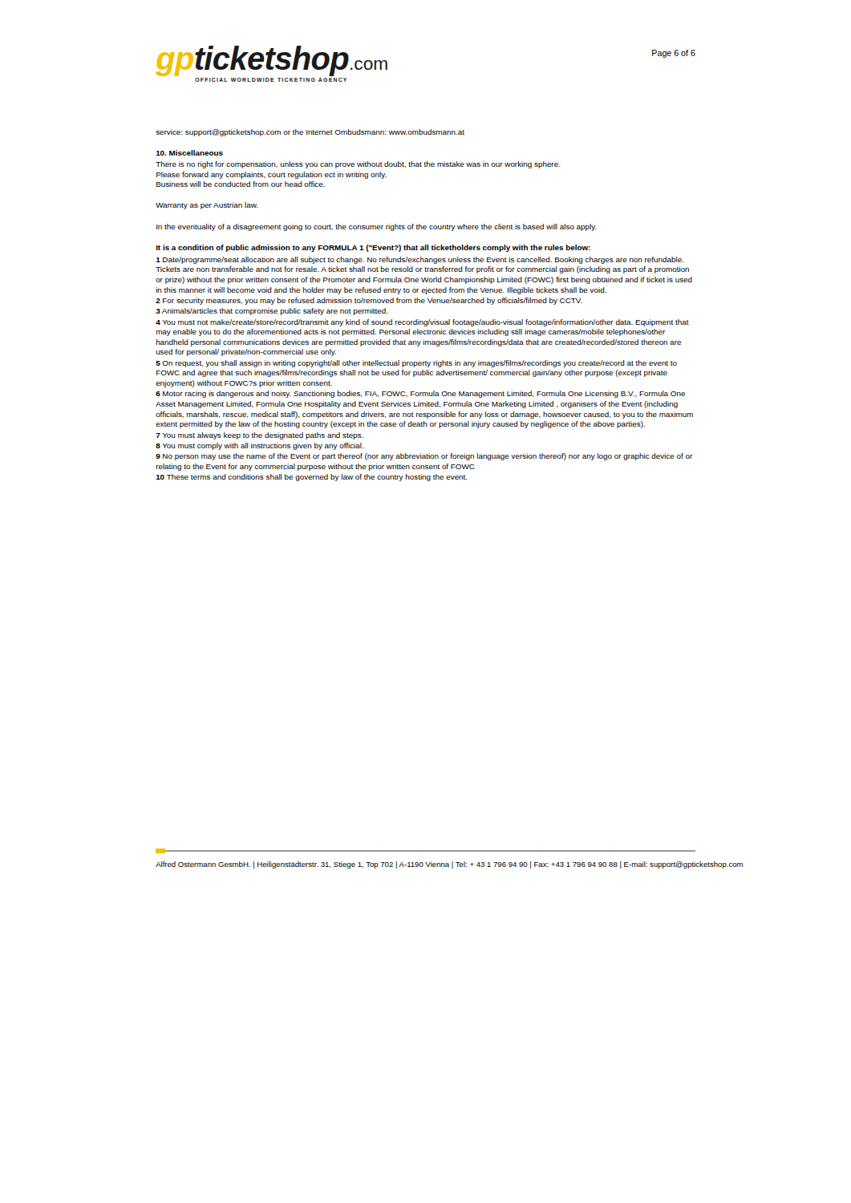gpticketshop.com OFFICIAL WORLDWIDE TICKETING AGENCY
Page 6 of 6
service: support@gpticketshop.com or the Internet Ombudsmann: www.ombudsmann.at
10. Miscellaneous
There is no right for compensation, unless you can prove without doubt, that the mistake was in our working sphere.
Please forward any complaints, court regulation ect in writing only.
Business will be conducted from our head office.
Warranty as per Austrian law.
In the eventuality of a disagreement going to court, the consumer rights of the country where the client is based will also apply.
It is a condition of public admission to any FORMULA 1 ("Event?) that all ticketholders comply with the rules below:
1 Date/programme/seat allocation are all subject to change. No refunds/exchanges unless the Event is cancelled. Booking charges are non refundable. Tickets are non transferable and not for resale. A ticket shall not be resold or transferred for profit or for commercial gain (including as part of a promotion or prize) without the prior written consent of the Promoter and Formula One World Championship Limited (FOWC) first being obtained and if ticket is used in this manner it will become void and the holder may be refused entry to or ejected from the Venue. Illegible tickets shall be void.
2 For security measures, you may be refused admission to/removed from the Venue/searched by officials/filmed by CCTV.
3 Animals/articles that compromise public safety are not permitted.
4 You must not make/create/store/record/transmit any kind of sound recording/visual footage/audio-visual footage/information/other data. Equipment that may enable you to do the aforementioned acts is not permitted. Personal electronic devices including still image cameras/mobile telephones/other handheld personal communications devices are permitted provided that any images/films/recordings/data that are created/recorded/stored thereon are used for personal/ private/non-commercial use only.
5 On request, you shall assign in writing copyright/all other intellectual property rights in any images/films/recordings you create/record at the event to FOWC and agree that such images/films/recordings shall not be used for public advertisement/ commercial gain/any other purpose (except private enjoyment) without FOWC?s prior written consent.
6 Motor racing is dangerous and noisy. Sanctioning bodies, FIA, FOWC, Formula One Management Limited, Formula One Licensing B.V., Formula One Asset Management Limited, Formula One Hospitality and Event Services Limited, Formula One Marketing Limited , organisers of the Event (including officials, marshals, rescue, medical staff), competitors and drivers, are not responsible for any loss or damage, howsoever caused, to you to the maximum extent permitted by the law of the hosting country (except in the case of death or personal injury caused by negligence of the above parties).
7 You must always keep to the designated paths and steps.
8 You must comply with all instructions given by any official.
9 No person may use the name of the Event or part thereof (nor any abbreviation or foreign language version thereof) nor any logo or graphic device of or relating to the Event for any commercial purpose without the prior written consent of FOWC
10 These terms and conditions shall be governed by law of the country hosting the event.
Alfred Ostermann GesmbH. | Heiligenstädterstr. 31, Stiege 1, Top 702 | A-1190 Vienna | Tel: + 43 1 796 94 90 | Fax: +43 1 796 94 90 88 | E-mail: support@gpticketshop.com